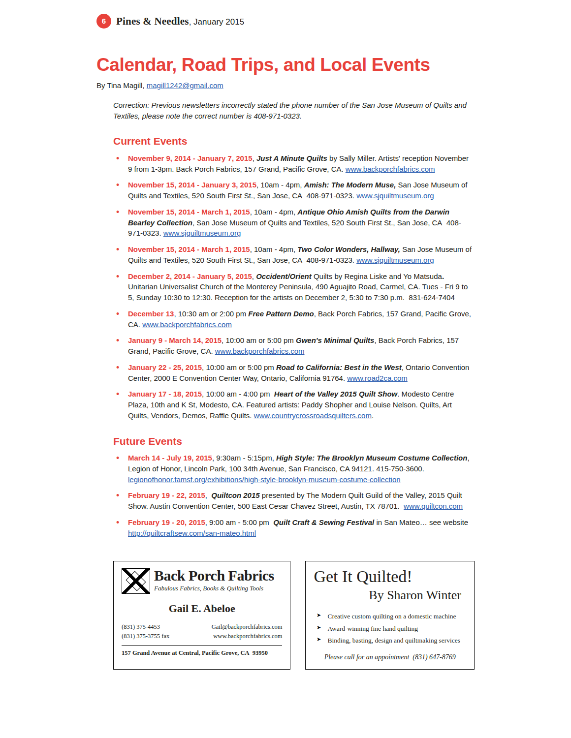6
Pines & Needles, January 2015
Calendar, Road Trips, and Local Events
By Tina Magill, magill1242@gmail.com
Correction: Previous newsletters incorrectly stated the phone number of the San Jose Museum of Quilts and Textiles, please note the correct number is 408-971-0323.
Current Events
November 9, 2014 - January 7, 2015, Just A Minute Quilts by Sally Miller. Artists' reception November 9 from 1-3pm. Back Porch Fabrics, 157 Grand, Pacific Grove, CA. www.backporchfabrics.com
November 15, 2014 - January 3, 2015, 10am - 4pm, Amish: The Modern Muse, San Jose Museum of Quilts and Textiles, 520 South First St., San Jose, CA 408-971-0323. www.sjquiltmuseum.org
November 15, 2014 - March 1, 2015, 10am - 4pm, Antique Ohio Amish Quilts from the Darwin Bearley Collection, San Jose Museum of Quilts and Textiles, 520 South First St., San Jose, CA 408-971-0323. www.sjquiltmuseum.org
November 15, 2014 - March 1, 2015, 10am - 4pm, Two Color Wonders, Hallway, San Jose Museum of Quilts and Textiles, 520 South First St., San Jose, CA 408-971-0323. www.sjquiltmuseum.org
December 2, 2014 - January 5, 2015, Occident/Orient Quilts by Regina Liske and Yo Matsuda. Unitarian Universalist Church of the Monterey Peninsula, 490 Aguajito Road, Carmel, CA. Tues - Fri 9 to 5, Sunday 10:30 to 12:30. Reception for the artists on December 2, 5:30 to 7:30 p.m. 831-624-7404
December 13, 10:30 am or 2:00 pm Free Pattern Demo, Back Porch Fabrics, 157 Grand, Pacific Grove, CA. www.backporchfabrics.com
January 9 - March 14, 2015, 10:00 am or 5:00 pm Gwen's Minimal Quilts, Back Porch Fabrics, 157 Grand, Pacific Grove, CA. www.backporchfabrics.com
January 22 - 25, 2015, 10:00 am or 5:00 pm Road to California: Best in the West, Ontario Convention Center, 2000 E Convention Center Way, Ontario, California 91764. www.road2ca.com
January 17 - 18, 2015, 10:00 am - 4:00 pm Heart of the Valley 2015 Quilt Show. Modesto Centre Plaza, 10th and K St, Modesto, CA. Featured artists: Paddy Shopher and Louise Nelson. Quilts, Art Quilts, Vendors, Demos, Raffle Quilts. www.countrycrossroadsquilters.com.
Future Events
March 14 - July 19, 2015, 9:30am - 5:15pm, High Style: The Brooklyn Museum Costume Collection, Legion of Honor, Lincoln Park, 100 34th Avenue, San Francisco, CA 94121. 415-750-3600. legionofhonor.famsf.org/exhibitions/high-style-brooklyn-museum-costume-collection
February 19 - 22, 2015, Quiltcon 2015 presented by The Modern Quilt Guild of the Valley, 2015 Quilt Show. Austin Convention Center, 500 East Cesar Chavez Street, Austin, TX 78701. www.quiltcon.com
February 19 - 20, 2015, 9:00 am - 5:00 pm Quilt Craft & Sewing Festival in San Mateo… see website http://quiltcraftsew.com/san-mateo.html
Back Porch Fabrics
Fabulous Fabrics, Books & Quilting Tools
Gail E. Abeloe
(831) 375-4453
(831) 375-3755 fax
Gail@backporchfabrics.com
www.backporchfabrics.com
157 Grand Avenue at Central, Pacific Grove, CA 93950
Get It Quilted!
By Sharon Winter
Creative custom quilting on a domestic machine
Award-winning fine hand quilting
Binding, basting, design and quiltmaking services
Please call for an appointment (831) 647-8769